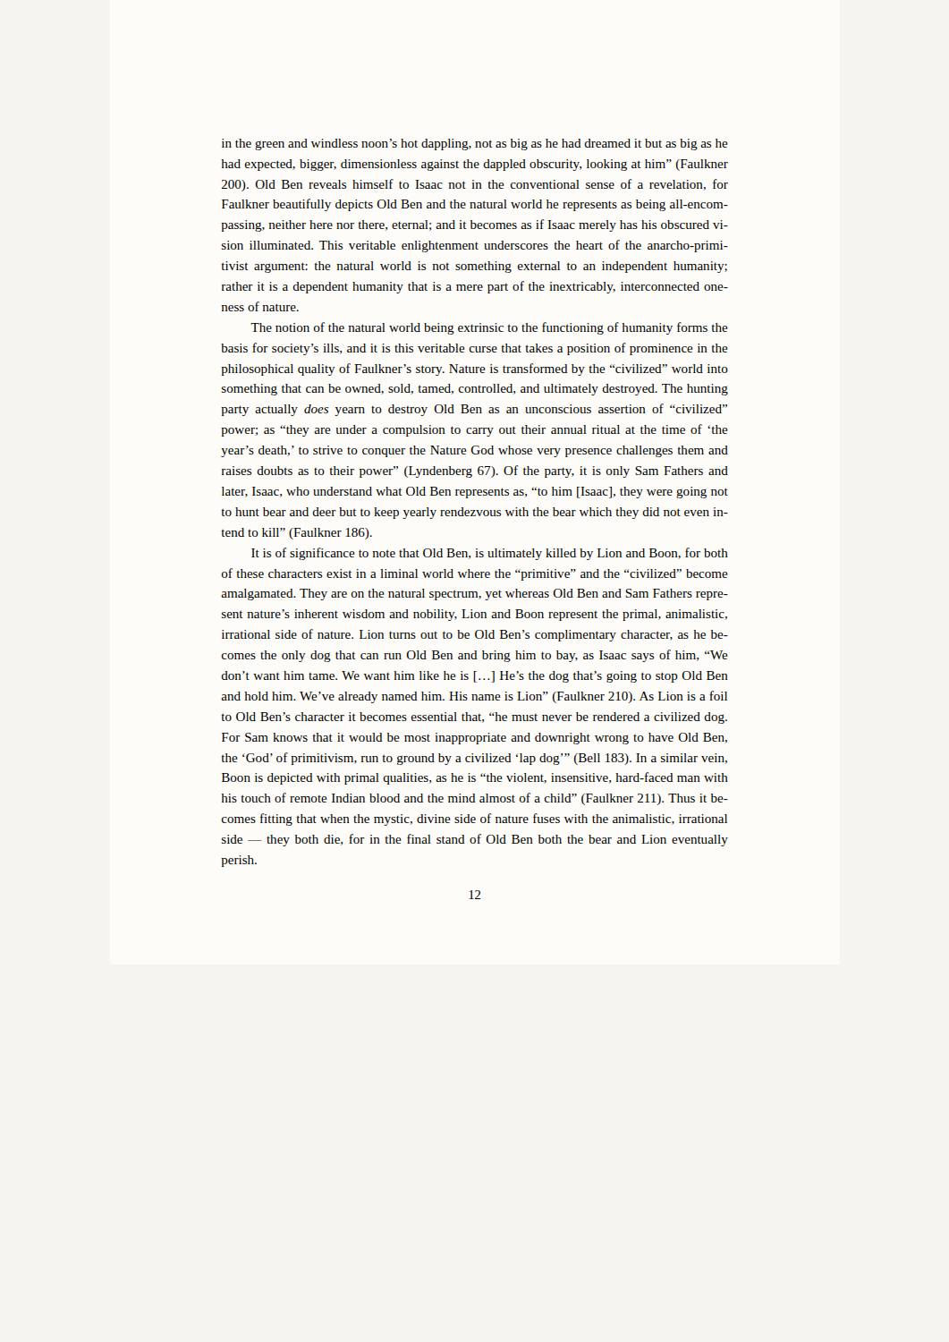in the green and windless noon’s hot dappling, not as big as he had dreamed it but as big as he had expected, bigger, dimensionless against the dappled obscurity, looking at him” (Faulkner 200). Old Ben reveals himself to Isaac not in the conventional sense of a revelation, for Faulkner beautifully depicts Old Ben and the natural world he represents as being all-encompassing, neither here nor there, eternal; and it becomes as if Isaac merely has his obscured vision illuminated. This veritable enlightenment underscores the heart of the anarcho-primitivist argument: the natural world is not something external to an independent humanity; rather it is a dependent humanity that is a mere part of the inextricably, interconnected oneness of nature.
The notion of the natural world being extrinsic to the functioning of humanity forms the basis for society’s ills, and it is this veritable curse that takes a position of prominence in the philosophical quality of Faulkner’s story. Nature is transformed by the “civilized” world into something that can be owned, sold, tamed, controlled, and ultimately destroyed. The hunting party actually does yearn to destroy Old Ben as an unconscious assertion of “civilized” power; as “they are under a compulsion to carry out their annual ritual at the time of ‘the year’s death,’ to strive to conquer the Nature God whose very presence challenges them and raises doubts as to their power” (Lyndenberg 67). Of the party, it is only Sam Fathers and later, Isaac, who understand what Old Ben represents as, “to him [Isaac], they were going not to hunt bear and deer but to keep yearly rendezvous with the bear which they did not even intend to kill” (Faulkner 186).
It is of significance to note that Old Ben, is ultimately killed by Lion and Boon, for both of these characters exist in a liminal world where the “primitive” and the “civilized” become amalgamated. They are on the natural spectrum, yet whereas Old Ben and Sam Fathers represent nature’s inherent wisdom and nobility, Lion and Boon represent the primal, animalistic, irrational side of nature. Lion turns out to be Old Ben’s complimentary character, as he becomes the only dog that can run Old Ben and bring him to bay, as Isaac says of him, “We don’t want him tame. We want him like he is […] He’s the dog that’s going to stop Old Ben and hold him. We’ve already named him. His name is Lion” (Faulkner 210). As Lion is a foil to Old Ben’s character it becomes essential that, “he must never be rendered a civilized dog. For Sam knows that it would be most inappropriate and downright wrong to have Old Ben, the ‘God’ of primitivism, run to ground by a civilized ‘lap dog’” (Bell 183). In a similar vein, Boon is depicted with primal qualities, as he is “the violent, insensitive, hard-faced man with his touch of remote Indian blood and the mind almost of a child” (Faulkner 211). Thus it becomes fitting that when the mystic, divine side of nature fuses with the animalistic, irrational side — they both die, for in the final stand of Old Ben both the bear and Lion eventually perish.
12